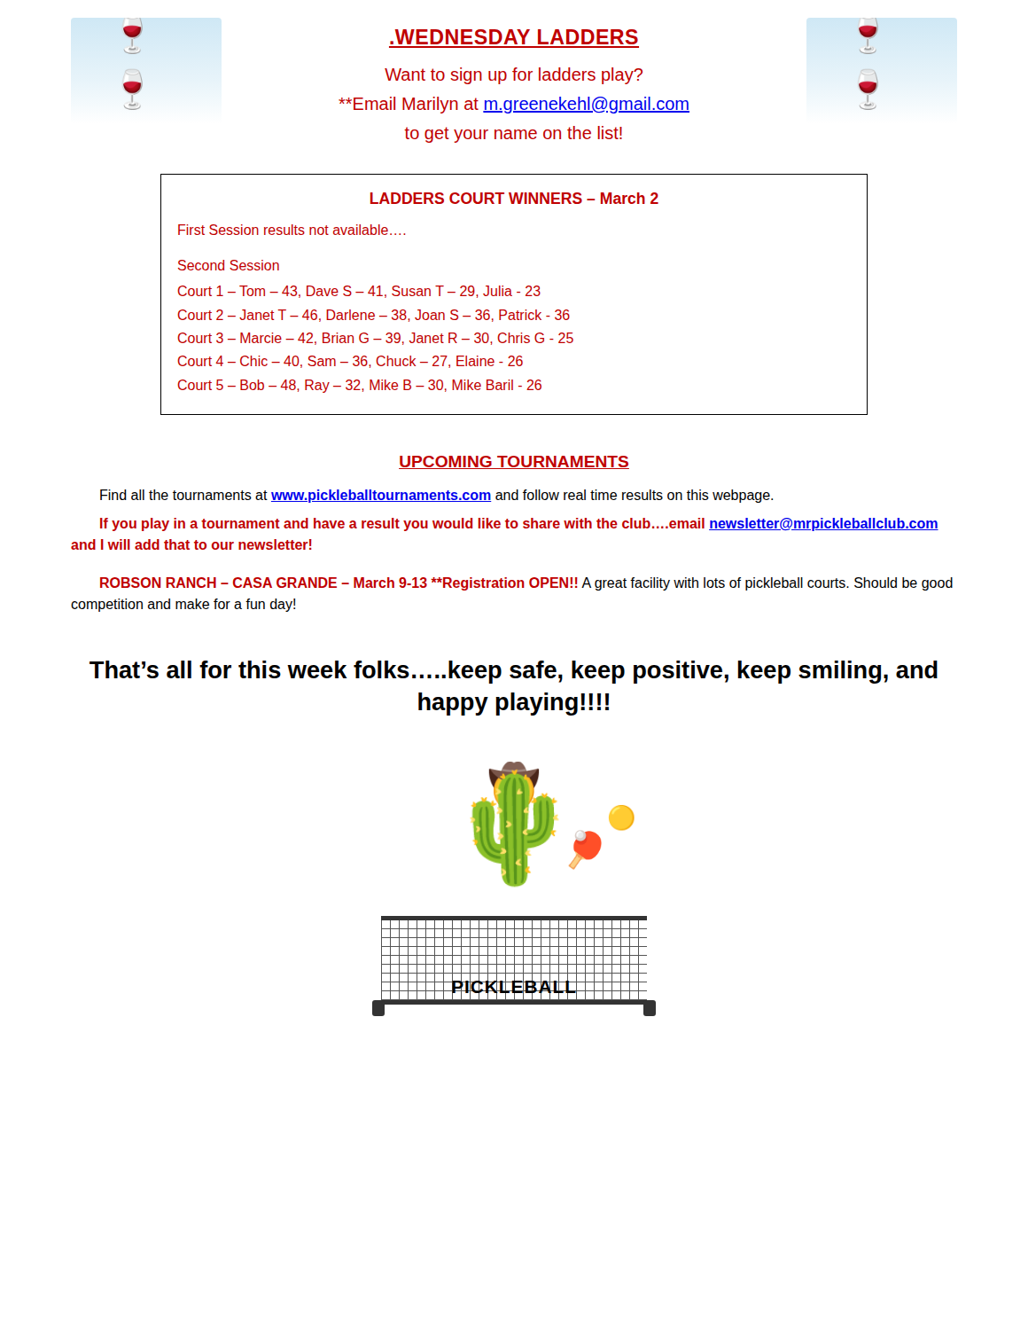.WEDNESDAY LADDERS
Want to sign up for ladders play?
**Email Marilyn at m.greenekehl@gmail.com
to get your name on the list!
LADDERS COURT WINNERS – March 2
First Session results not available….
Second Session
Court 1 – Tom – 43, Dave S – 41, Susan T – 29, Julia - 23
Court 2 – Janet T – 46, Darlene – 38, Joan S – 36, Patrick - 36
Court 3 – Marcie – 42, Brian G – 39, Janet R – 30, Chris G - 25
Court 4 – Chic – 40, Sam – 36, Chuck – 27, Elaine - 26
Court 5 – Bob – 48, Ray – 32, Mike B – 30, Mike Baril - 26
UPCOMING TOURNAMENTS
Find all the tournaments at www.pickleballtournaments.com and follow real time results on this webpage.
If you play in a tournament and have a result you would like to share with the club….email newsletter@mrpickleballclub.com and I will add that to our newsletter!
ROBSON RANCH – CASA GRANDE – March 9-13 **Registration OPEN!! A great facility with lots of pickleball courts. Should be good competition and make for a fun day!
That’s all for this week folks…..keep safe, keep positive, keep smiling, and happy playing!!!!
🤠 🌵 🏓 🟡
PICKLEBALL